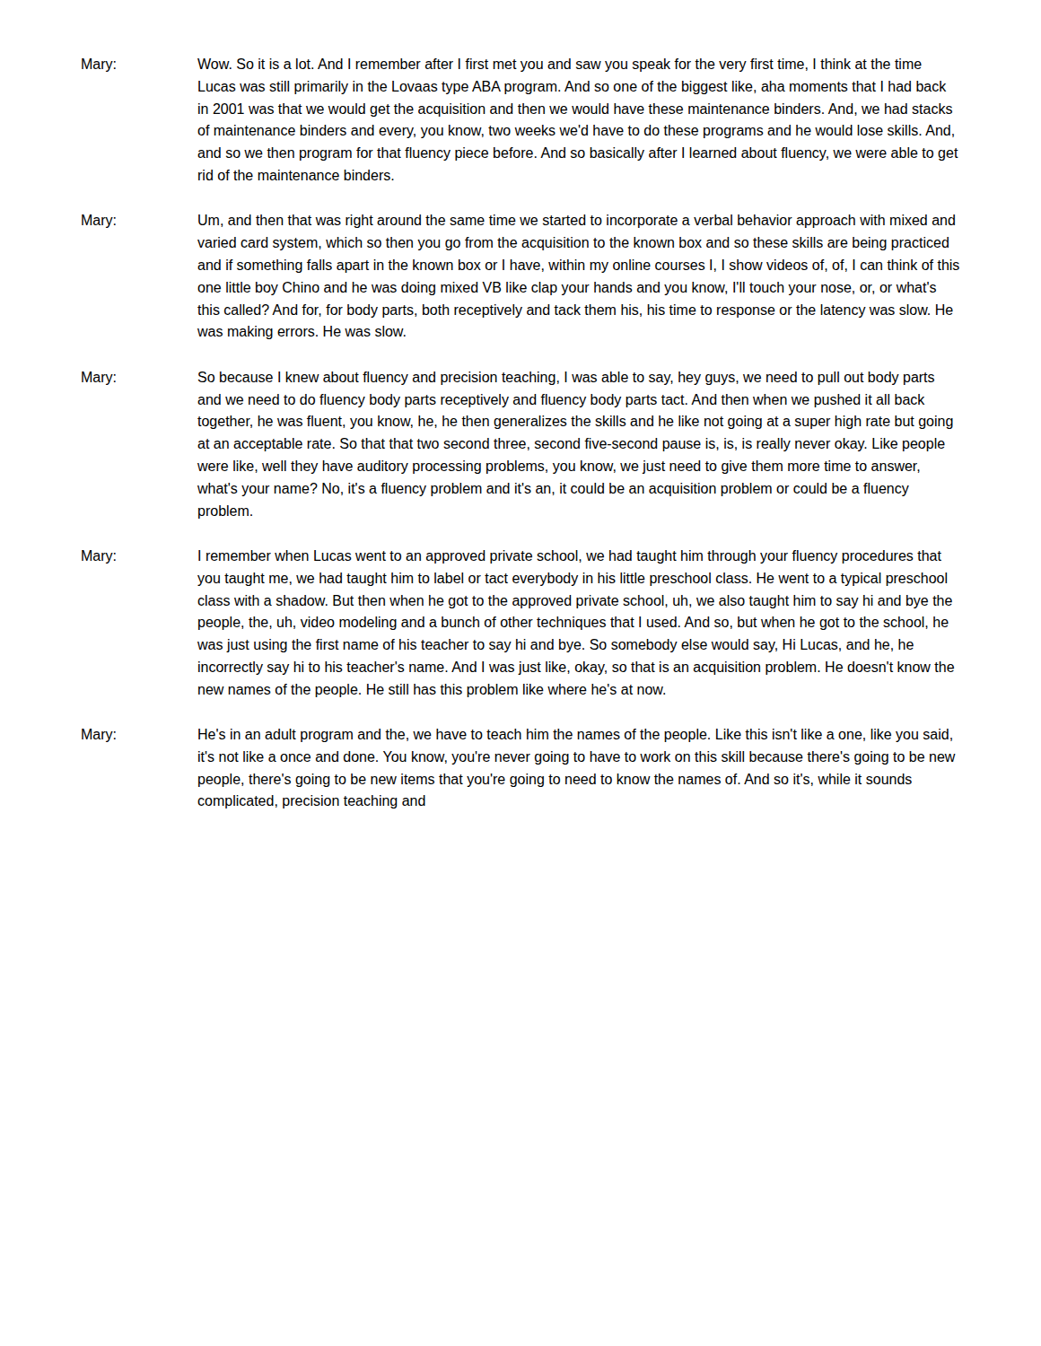Mary:
Wow. So it is a lot. And I remember after I first met you and saw you speak for the very first time, I think at the time Lucas was still primarily in the Lovaas type ABA program. And so one of the biggest like, aha moments that I had back in 2001 was that we would get the acquisition and then we would have these maintenance binders. And, we had stacks of maintenance binders and every, you know, two weeks we'd have to do these programs and he would lose skills. And, and so we then program for that fluency piece before. And so basically after I learned about fluency, we were able to get rid of the maintenance binders.
Mary:
Um, and then that was right around the same time we started to incorporate a verbal behavior approach with mixed and varied card system, which so then you go from the acquisition to the known box and so these skills are being practiced and if something falls apart in the known box or I have, within my online courses I, I show videos of, of, I can think of this one little boy Chino and he was doing mixed VB like clap your hands and you know, I'll touch your nose, or, or what's this called? And for, for body parts, both receptively and tack them his, his time to response or the latency was slow. He was making errors. He was slow.
Mary:
So because I knew about fluency and precision teaching, I was able to say, hey guys, we need to pull out body parts and we need to do fluency body parts receptively and fluency body parts tact. And then when we pushed it all back together, he was fluent, you know, he, he then generalizes the skills and he like not going at a super high rate but going at an acceptable rate. So that that two second three, second five-second pause is, is, is really never okay. Like people were like, well they have auditory processing problems, you know, we just need to give them more time to answer, what's your name? No, it's a fluency problem and it's an, it could be an acquisition problem or could be a fluency problem.
Mary:
I remember when Lucas went to an approved private school, we had taught him through your fluency procedures that you taught me, we had taught him to label or tact everybody in his little preschool class. He went to a typical preschool class with a shadow. But then when he got to the approved private school, uh, we also taught him to say hi and bye the people, the, uh, video modeling and a bunch of other techniques that I used. And so, but when he got to the school, he was just using the first name of his teacher to say hi and bye. So somebody else would say, Hi Lucas, and he, he incorrectly say hi to his teacher's name. And I was just like, okay, so that is an acquisition problem. He doesn't know the new names of the people. He still has this problem like where he's at now.
Mary:
He's in an adult program and the, we have to teach him the names of the people. Like this isn't like a one, like you said, it's not like a once and done. You know, you're never going to have to work on this skill because there's going to be new people, there's going to be new items that you're going to need to know the names of. And so it's, while it sounds complicated, precision teaching and